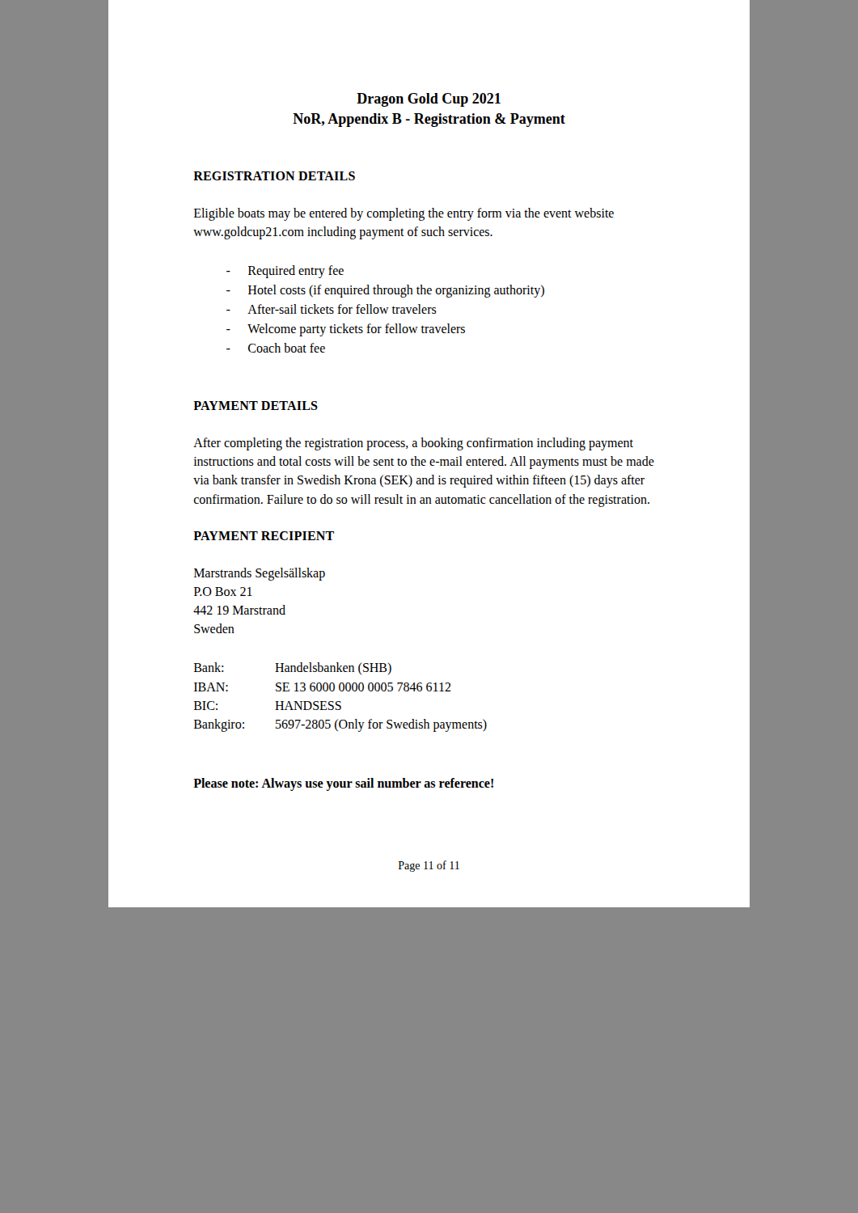Dragon Gold Cup 2021
NoR, Appendix B - Registration & Payment
REGISTRATION DETAILS
Eligible boats may be entered by completing the entry form via the event website www.goldcup21.com including payment of such services.
Required entry fee
Hotel costs (if enquired through the organizing authority)
After-sail tickets for fellow travelers
Welcome party tickets for fellow travelers
Coach boat fee
PAYMENT DETAILS
After completing the registration process, a booking confirmation including payment instructions and total costs will be sent to the e-mail entered. All payments must be made via bank transfer in Swedish Krona (SEK) and is required within fifteen (15) days after confirmation. Failure to do so will result in an automatic cancellation of the registration.
PAYMENT RECIPIENT
Marstrands Segelsällskap
P.O Box 21
442 19 Marstrand
Sweden
| Bank: | Handelsbanken (SHB) |
| IBAN: | SE 13 6000 0000 0005 7846 6112 |
| BIC: | HANDSESS |
| Bankgiro: | 5697-2805 (Only for Swedish payments) |
Please note: Always use your sail number as reference!
Page 11 of 11